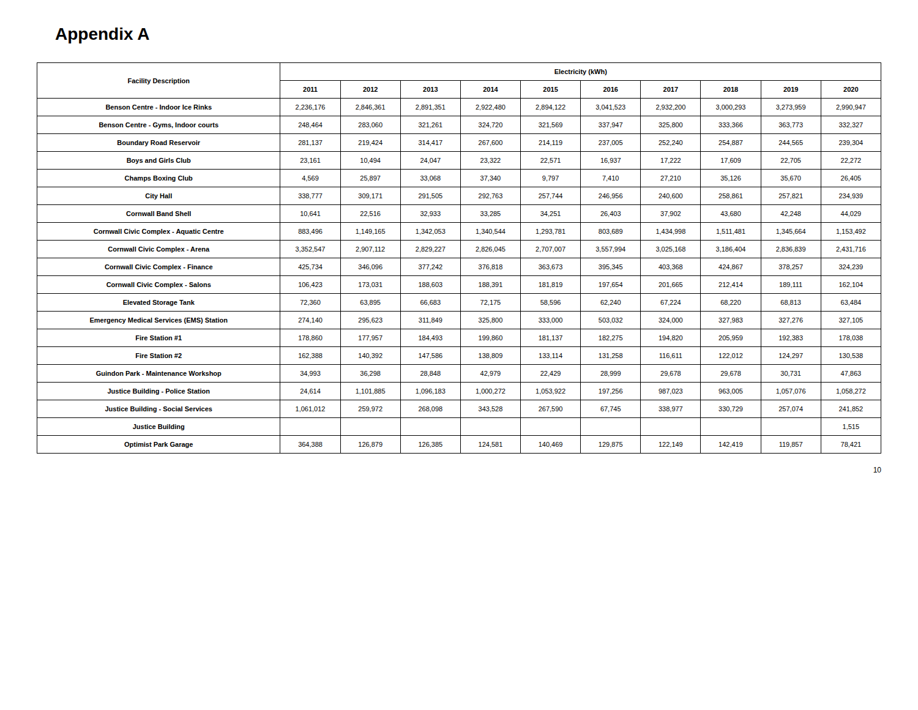Appendix A
| Facility Description | Electricity (kWh) |
| --- | --- |
| 2011 | 2012 | 2013 | 2014 | 2015 | 2016 | 2017 | 2018 | 2019 | 2020 |
| Benson Centre - Indoor Ice Rinks | 2,236,176 | 2,846,361 | 2,891,351 | 2,922,480 | 2,894,122 | 3,041,523 | 2,932,200 | 3,000,293 | 3,273,959 | 2,990,947 |
| Benson Centre - Gyms, Indoor courts | 248,464 | 283,060 | 321,261 | 324,720 | 321,569 | 337,947 | 325,800 | 333,366 | 363,773 | 332,327 |
| Boundary Road Reservoir | 281,137 | 219,424 | 314,417 | 267,600 | 214,119 | 237,005 | 252,240 | 254,887 | 244,565 | 239,304 |
| Boys and Girls Club | 23,161 | 10,494 | 24,047 | 23,322 | 22,571 | 16,937 | 17,222 | 17,609 | 22,705 | 22,272 |
| Champs Boxing Club | 4,569 | 25,897 | 33,068 | 37,340 | 9,797 | 7,410 | 27,210 | 35,126 | 35,670 | 26,405 |
| City Hall | 338,777 | 309,171 | 291,505 | 292,763 | 257,744 | 246,956 | 240,600 | 258,861 | 257,821 | 234,939 |
| Cornwall Band Shell | 10,641 | 22,516 | 32,933 | 33,285 | 34,251 | 26,403 | 37,902 | 43,680 | 42,248 | 44,029 |
| Cornwall Civic Complex - Aquatic Centre | 883,496 | 1,149,165 | 1,342,053 | 1,340,544 | 1,293,781 | 803,689 | 1,434,998 | 1,511,481 | 1,345,664 | 1,153,492 |
| Cornwall Civic Complex - Arena | 3,352,547 | 2,907,112 | 2,829,227 | 2,826,045 | 2,707,007 | 3,557,994 | 3,025,168 | 3,186,404 | 2,836,839 | 2,431,716 |
| Cornwall Civic Complex - Finance | 425,734 | 346,096 | 377,242 | 376,818 | 363,673 | 395,345 | 403,368 | 424,867 | 378,257 | 324,239 |
| Cornwall Civic Complex - Salons | 106,423 | 173,031 | 188,603 | 188,391 | 181,819 | 197,654 | 201,665 | 212,414 | 189,111 | 162,104 |
| Elevated Storage Tank | 72,360 | 63,895 | 66,683 | 72,175 | 58,596 | 62,240 | 67,224 | 68,220 | 68,813 | 63,484 |
| Emergency Medical Services (EMS) Station | 274,140 | 295,623 | 311,849 | 325,800 | 333,000 | 503,032 | 324,000 | 327,983 | 327,276 | 327,105 |
| Fire Station #1 | 178,860 | 177,957 | 184,493 | 199,860 | 181,137 | 182,275 | 194,820 | 205,959 | 192,383 | 178,038 |
| Fire Station #2 | 162,388 | 140,392 | 147,586 | 138,809 | 133,114 | 131,258 | 116,611 | 122,012 | 124,297 | 130,538 |
| Guindon Park - Maintenance Workshop | 34,993 | 36,298 | 28,848 | 42,979 | 22,429 | 28,999 | 29,678 | 29,678 | 30,731 | 47,863 |
| Justice Building - Police Station | 24,614 | 1,101,885 | 1,096,183 | 1,000,272 | 1,053,922 | 197,256 | 987,023 | 963,005 | 1,057,076 | 1,058,272 |
| Justice Building - Social Services | 1,061,012 | 259,972 | 268,098 | 343,528 | 267,590 | 67,745 | 338,977 | 330,729 | 257,074 | 241,852 |
| Justice Building | | | | | | | | | | 1,515 |
| Optimist Park Garage | 364,388 | 126,879 | 126,385 | 124,581 | 140,469 | 129,875 | 122,149 | 142,419 | 119,857 | 78,421 |
10